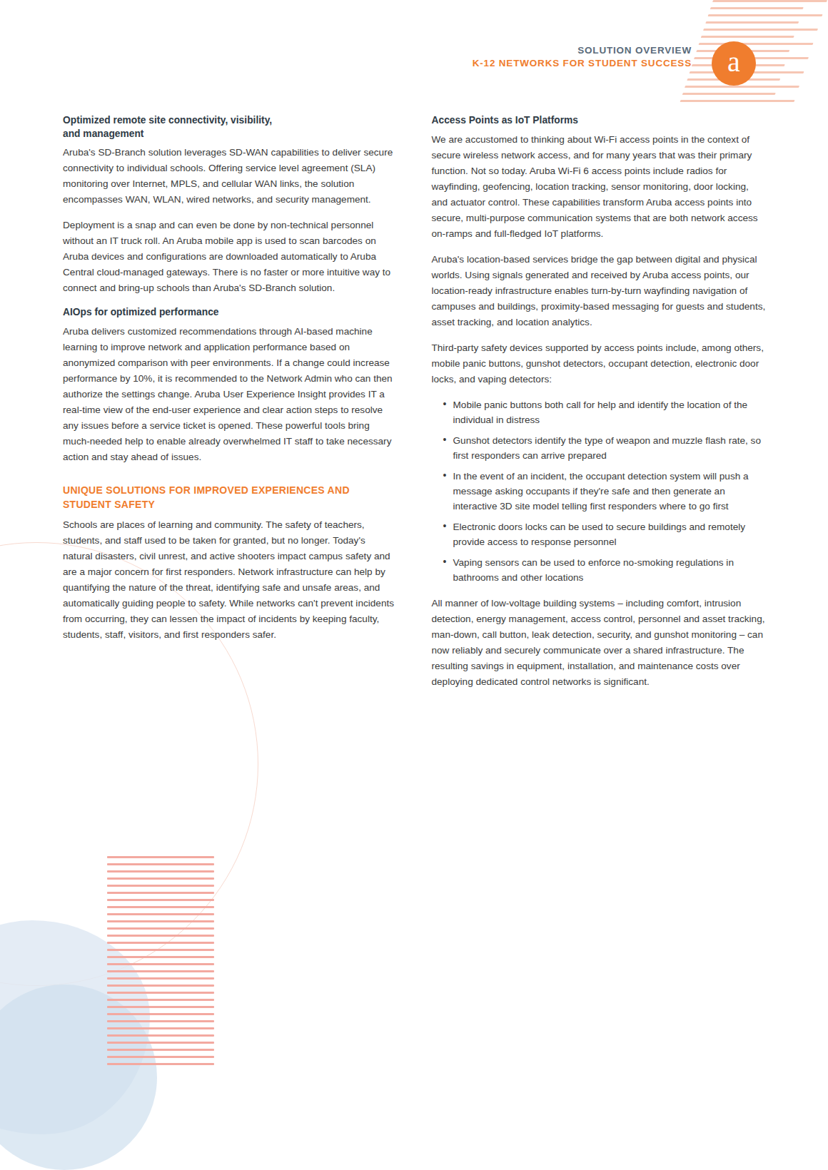Solution Overview
K-12 Networks for Student Success
Optimized remote site connectivity, visibility,
and management
Aruba's SD-Branch solution leverages SD-WAN capabilities to deliver secure connectivity to individual schools. Offering service level agreement (SLA) monitoring over Internet, MPLS, and cellular WAN links, the solution encompasses WAN, WLAN, wired networks, and security management.
Deployment is a snap and can even be done by non-technical personnel without an IT truck roll. An Aruba mobile app is used to scan barcodes on Aruba devices and configurations are downloaded automatically to Aruba Central cloud-managed gateways. There is no faster or more intuitive way to connect and bring-up schools than Aruba's SD-Branch solution.
AIOps for optimized performance
Aruba delivers customized recommendations through AI-based machine learning to improve network and application performance based on anonymized comparison with peer environments. If a change could increase performance by 10%, it is recommended to the Network Admin who can then authorize the settings change. Aruba User Experience Insight provides IT a real-time view of the end-user experience and clear action steps to resolve any issues before a service ticket is opened. These powerful tools bring much-needed help to enable already overwhelmed IT staff to take necessary action and stay ahead of issues.
Unique Solutions for Improved Experiences and Student Safety
Schools are places of learning and community. The safety of teachers, students, and staff used to be taken for granted, but no longer. Today's natural disasters, civil unrest, and active shooters impact campus safety and are a major concern for first responders. Network infrastructure can help by quantifying the nature of the threat, identifying safe and unsafe areas, and automatically guiding people to safety. While networks can't prevent incidents from occurring, they can lessen the impact of incidents by keeping faculty, students, staff, visitors, and first responders safer.
Access Points as IoT Platforms
We are accustomed to thinking about Wi-Fi access points in the context of secure wireless network access, and for many years that was their primary function. Not so today. Aruba Wi-Fi 6 access points include radios for wayfinding, geofencing, location tracking, sensor monitoring, door locking, and actuator control. These capabilities transform Aruba access points into secure, multi-purpose communication systems that are both network access on-ramps and full-fledged IoT platforms.
Aruba's location-based services bridge the gap between digital and physical worlds. Using signals generated and received by Aruba access points, our location-ready infrastructure enables turn-by-turn wayfinding navigation of campuses and buildings, proximity-based messaging for guests and students, asset tracking, and location analytics.
Third-party safety devices supported by access points include, among others, mobile panic buttons, gunshot detectors, occupant detection, electronic door locks, and vaping detectors:
Mobile panic buttons both call for help and identify the location of the individual in distress
Gunshot detectors identify the type of weapon and muzzle flash rate, so first responders can arrive prepared
In the event of an incident, the occupant detection system will push a message asking occupants if they're safe and then generate an interactive 3D site model telling first responders where to go first
Electronic doors locks can be used to secure buildings and remotely provide access to response personnel
Vaping sensors can be used to enforce no-smoking regulations in bathrooms and other locations
All manner of low-voltage building systems – including comfort, intrusion detection, energy management, access control, personnel and asset tracking, man-down, call button, leak detection, security, and gunshot monitoring – can now reliably and securely communicate over a shared infrastructure. The resulting savings in equipment, installation, and maintenance costs over deploying dedicated control networks is significant.